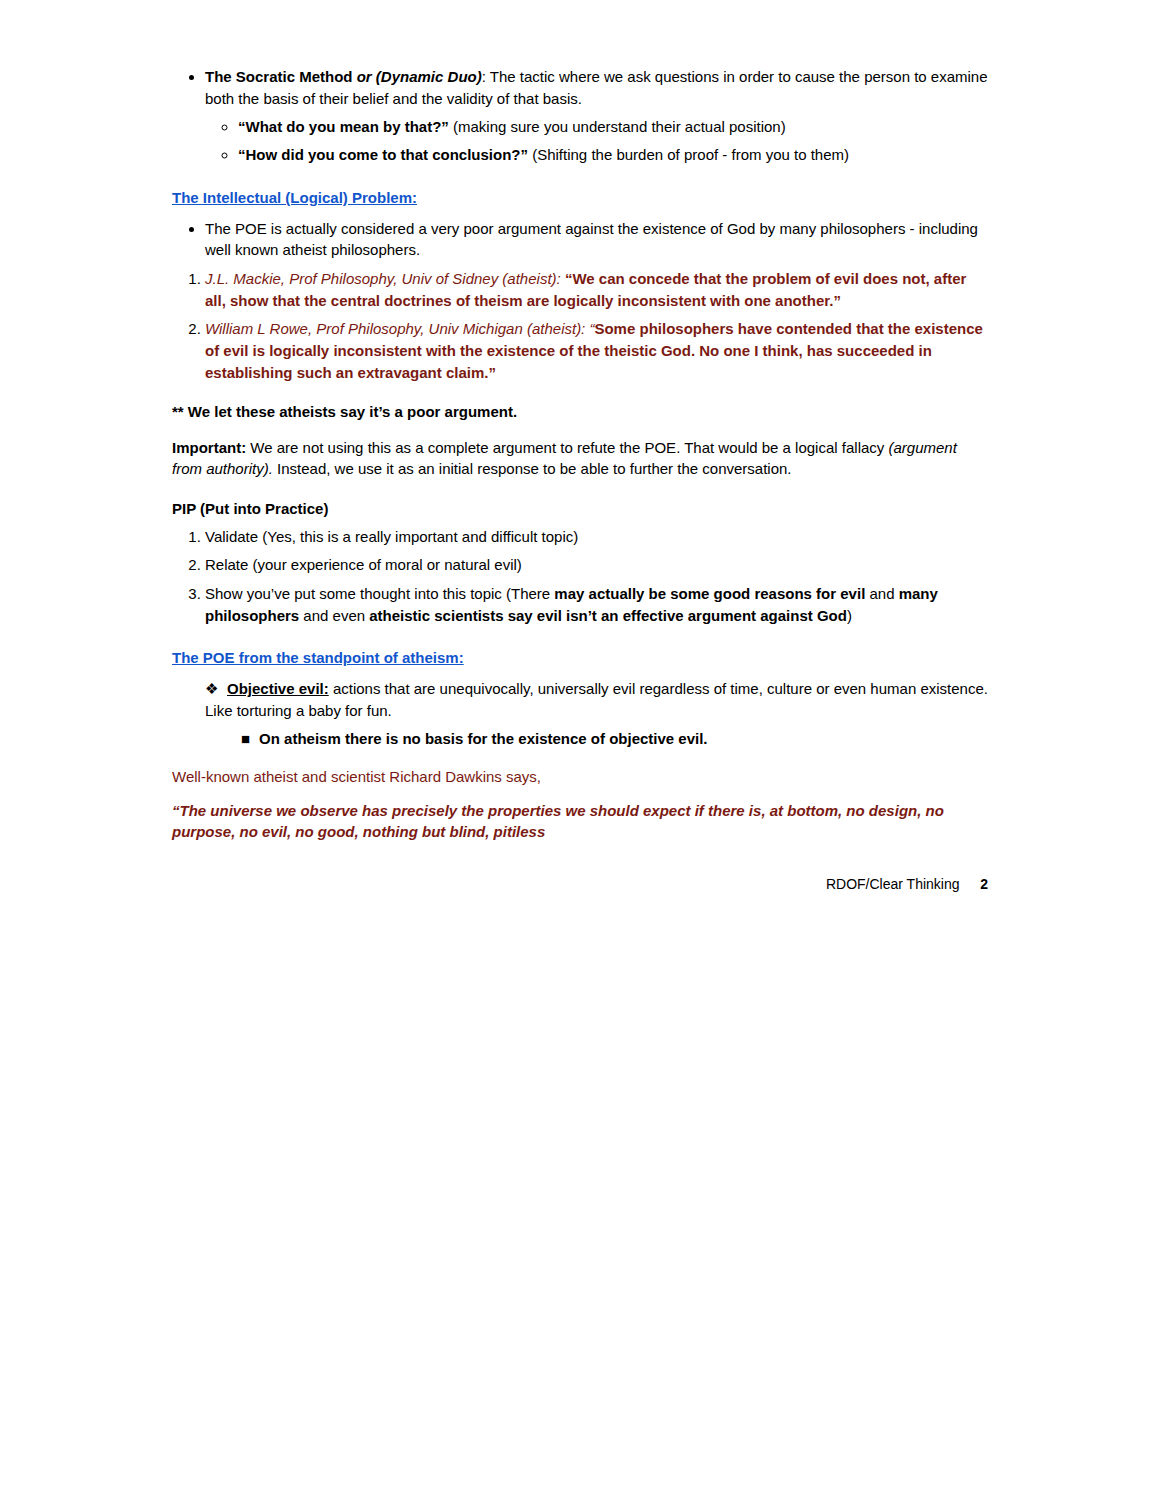The Socratic Method or (Dynamic Duo): The tactic where we ask questions in order to cause the person to examine both the basis of their belief and the validity of that basis.
“What do you mean by that?” (making sure you understand their actual position)
“How did you come to that conclusion?” (Shifting the burden of proof - from you to them)
The Intellectual (Logical) Problem:
The POE is actually considered a very poor argument against the existence of God by many philosophers - including well known atheist philosophers.
J.L. Mackie, Prof Philosophy, Univ of Sidney (atheist): “We can concede that the problem of evil does not, after all, show that the central doctrines of theism are logically inconsistent with one another.”
William L Rowe, Prof Philosophy, Univ Michigan (atheist): “Some philosophers have contended that the existence of evil is logically inconsistent with the existence of the theistic God. No one I think, has succeeded in establishing such an extravagant claim.”
** We let these atheists say it’s a poor argument.
Important: We are not using this as a complete argument to refute the POE. That would be a logical fallacy (argument from authority). Instead, we use it as an initial response to be able to further the conversation.
PIP (Put into Practice)
Validate (Yes, this is a really important and difficult topic)
Relate (your experience of moral or natural evil)
Show you’ve put some thought into this topic (There may actually be some good reasons for evil and many philosophers and even atheistic scientists say evil isn’t an effective argument against God)
The POE from the standpoint of atheism:
Objective evil: actions that are unequivocally, universally evil regardless of time, culture or even human existence. Like torturing a baby for fun.
On atheism there is no basis for the existence of objective evil.
Well-known atheist and scientist Richard Dawkins says,
“The universe we observe has precisely the properties we should expect if there is, at bottom, no design, no purpose, no evil, no good, nothing but blind, pitiless
RDOF/Clear Thinking 2